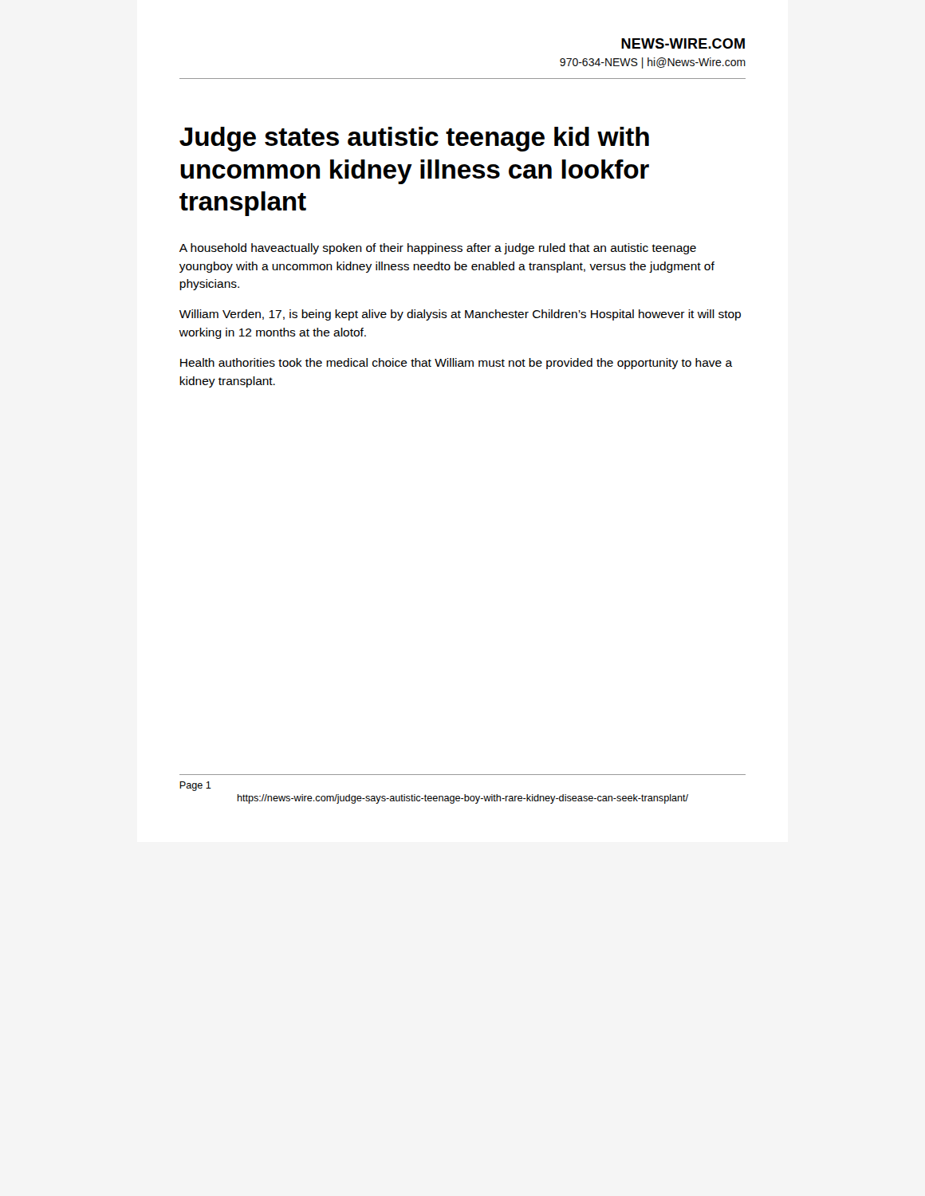NEWS-WIRE.COM
970-634-NEWS | hi@News-Wire.com
Judge states autistic teenage kid with uncommon kidney illness can lookfor transplant
A household haveactually spoken of their happiness after a judge ruled that an autistic teenage youngboy with a uncommon kidney illness needto be enabled a transplant, versus the judgment of physicians.
William Verden, 17, is being kept alive by dialysis at Manchester Children’s Hospital however it will stop working in 12 months at the alotof.
Health authorities took the medical choice that William must not be provided the opportunity to have a kidney transplant.
Page 1
https://news-wire.com/judge-says-autistic-teenage-boy-with-rare-kidney-disease-can-seek-transplant/